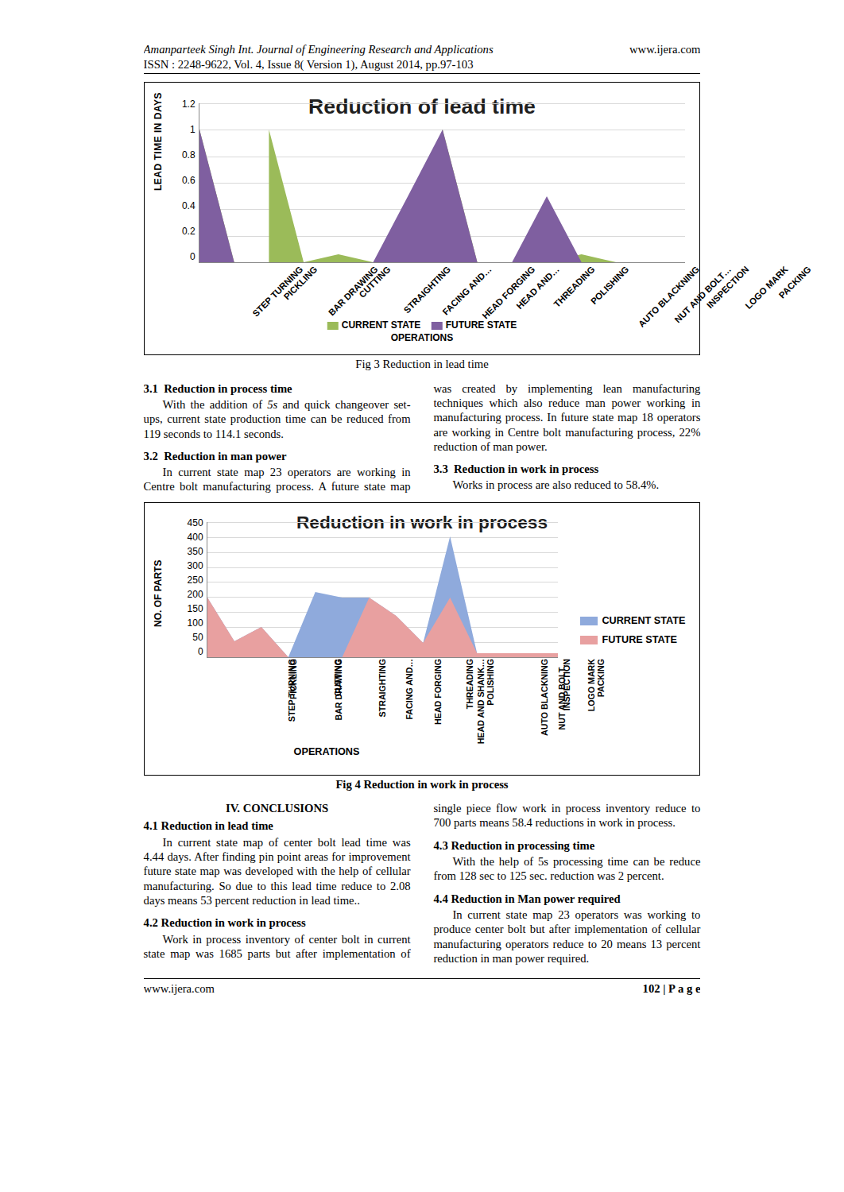Amanparteek Singh Int. Journal of Engineering Research and Applications
www.ijera.com
ISSN : 2248-9622, Vol. 4, Issue 8( Version 1), August 2014, pp.97-103
Reduction of lead time
LEAD TIME IN DAYS
1.2
1
0.8
0.6
0.4
0.2
0
STEP TURNING PICKLING BAR DRAWING CUTTING STRAIGHTING FACING AND… HEAD FORGING HEAD AND… THREADING POLISHING AUTO BLACKNING NUT AND BOLT… INSPECTION LOGO MARK PACKING
CURRENT STATE FUTURE STATE
OPERATIONS
Fig 3 Reduction in lead time
3.1 Reduction in process time
With the addition of 5s and quick changeover set-ups, current state production time can be reduced from 119 seconds to 114.1 seconds.
3.2 Reduction in man power
In current state map 23 operators are working in Centre bolt manufacturing process. A future state map was created by implementing lean manufacturing techniques which also reduce man power working in manufacturing process. In future state map 18 operators are working in Centre bolt manufacturing process, 22% reduction of man power.
3.3 Reduction in work in process
Works in process are also reduced to 58.4%.
Reduction in work in process
NO. OF PARTS
450
400
350
300
250
200
150
100
50
0
STEP TURNING PICKLING BAR DRAWING CUTTING STRAIGHTING FACING AND… HEAD FORGING HEAD AND SHANK… THREADING POLISHING AUTO BLACKNING NUT AND BOLT… INSPECTION LOGO MARK PACKING
CURRENT STATE
FUTURE STATE
OPERATIONS
Fig 4 Reduction in work in process
IV. CONCLUSIONS
4.1 Reduction in lead time
In current state map of center bolt lead time was 4.44 days. After finding pin point areas for improvement future state map was developed with the help of cellular manufacturing. So due to this lead time reduce to 2.08 days means 53 percent reduction in lead time..
4.2 Reduction in work in process
Work in process inventory of center bolt in current state map was 1685 parts but after implementation of single piece flow work in process inventory reduce to 700 parts means 58.4 reductions in work in process.
4.3 Reduction in processing time
With the help of 5s processing time can be reduce from 128 sec to 125 sec. reduction was 2 percent.
4.4 Reduction in Man power required
In current state map 23 operators was working to produce center bolt but after implementation of cellular manufacturing operators reduce to 20 means 13 percent reduction in man power required.
www.ijera.com
102 | P a g e